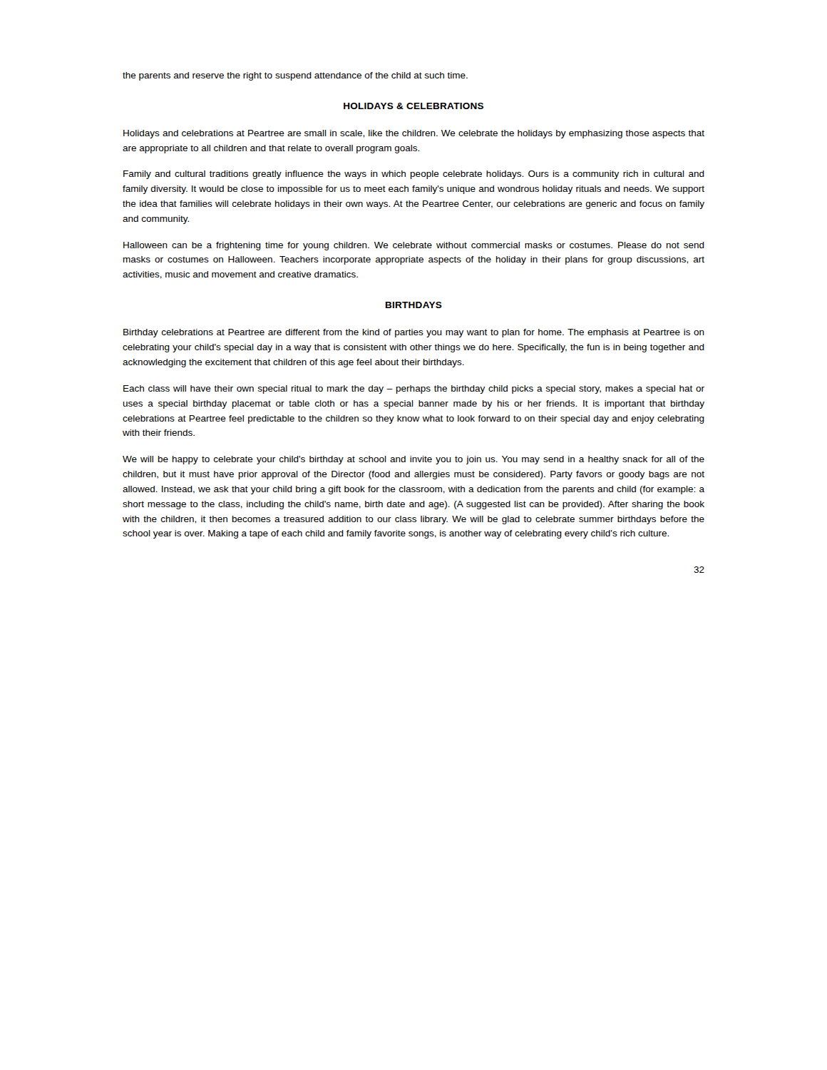the parents and reserve the right to suspend attendance of the child at such time.
HOLIDAYS & CELEBRATIONS
Holidays and celebrations at Peartree are small in scale, like the children. We celebrate the holidays by emphasizing those aspects that are appropriate to all children and that relate to overall program goals.
Family and cultural traditions greatly influence the ways in which people celebrate holidays. Ours is a community rich in cultural and family diversity. It would be close to impossible for us to meet each family's unique and wondrous holiday rituals and needs. We support the idea that families will celebrate holidays in their own ways. At the Peartree Center, our celebrations are generic and focus on family and community.
Halloween can be a frightening time for young children. We celebrate without commercial masks or costumes. Please do not send masks or costumes on Halloween. Teachers incorporate appropriate aspects of the holiday in their plans for group discussions, art activities, music and movement and creative dramatics.
BIRTHDAYS
Birthday celebrations at Peartree are different from the kind of parties you may want to plan for home. The emphasis at Peartree is on celebrating your child's special day in a way that is consistent with other things we do here. Specifically, the fun is in being together and acknowledging the excitement that children of this age feel about their birthdays.
Each class will have their own special ritual to mark the day – perhaps the birthday child picks a special story, makes a special hat or uses a special birthday placemat or table cloth or has a special banner made by his or her friends. It is important that birthday celebrations at Peartree feel predictable to the children so they know what to look forward to on their special day and enjoy celebrating with their friends.
We will be happy to celebrate your child's birthday at school and invite you to join us. You may send in a healthy snack for all of the children, but it must have prior approval of the Director (food and allergies must be considered). Party favors or goody bags are not allowed. Instead, we ask that your child bring a gift book for the classroom, with a dedication from the parents and child (for example: a short message to the class, including the child's name, birth date and age). (A suggested list can be provided). After sharing the book with the children, it then becomes a treasured addition to our class library. We will be glad to celebrate summer birthdays before the school year is over. Making a tape of each child and family favorite songs, is another way of celebrating every child's rich culture.
32